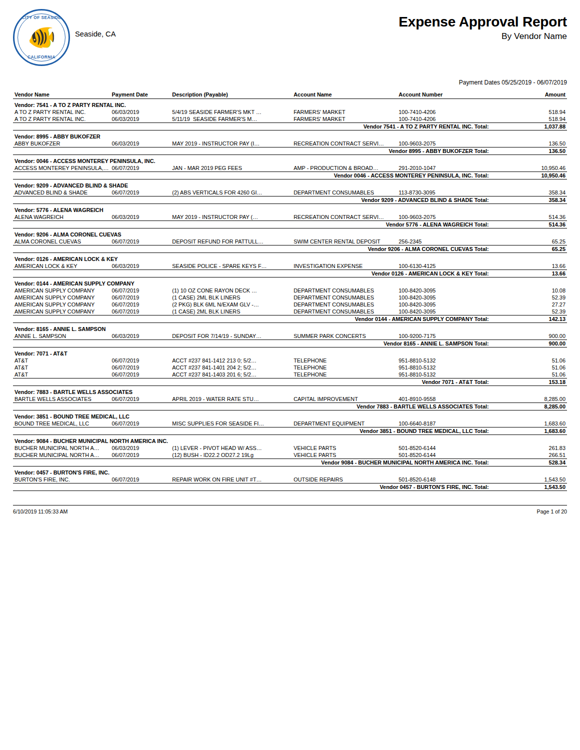CITY OF SEASIDE
🐠
CALIFORNIA
Seaside, CA
Expense Approval Report
By Vendor Name
Payment Dates 05/25/2019 - 06/07/2019
| Vendor Name | Payment Date | Description (Payable) | Account Name | Account Number | Amount |
| --- | --- | --- | --- | --- | --- |
| Vendor: 7541 - A TO Z PARTY RENTAL INC. |
| A TO Z PARTY RENTAL INC. | 06/03/2019 | 5/4/19 SEASIDE FARMER'S MKT … | FARMERS' MARKET | 100-7410-4206 | 518.94 |
| A TO Z PARTY RENTAL INC. | 06/03/2019 | 5/11/19 SEASIDE FARMER'S M… | FARMERS' MARKET | 100-7410-4206 | 518.94 |
| Vendor 7541 - A TO Z PARTY RENTAL INC. Total: | 1,037.88 |
| Vendor: 8995 - ABBY BUKOFZER |
| ABBY BUKOFZER | 06/03/2019 | MAY 2019 - INSTRUCTOR PAY (I… | RECREATION CONTRACT SERVI… | 100-9603-2075 | 136.50 |
| Vendor 8995 - ABBY BUKOFZER Total: | 136.50 |
| Vendor: 0046 - ACCESS MONTEREY PENINSULA, INC. |
| ACCESS MONTEREY PENINSULA,… | 06/07/2019 | JAN - MAR 2019 PEG FEES | AMP - PRODUCTION & BROAD… | 291-2010-1047 | 10,950.46 |
| Vendor 0046 - ACCESS MONTEREY PENINSULA, INC. Total: | 10,950.46 |
| Vendor: 9209 - ADVANCED BLIND & SHADE |
| ADVANCED BLIND & SHADE | 06/07/2019 | (2) ABS VERTICALS FOR 4260 GI… | DEPARTMENT CONSUMABLES | 113-8730-3095 | 358.34 |
| Vendor 9209 - ADVANCED BLIND & SHADE Total: | 358.34 |
| Vendor: 5776 - ALENA WAGREICH |
| ALENA WAGREICH | 06/03/2019 | MAY 2019 - INSTRUCTOR PAY (… | RECREATION CONTRACT SERVI… | 100-9603-2075 | 514.36 |
| Vendor 5776 - ALENA WAGREICH Total: | 514.36 |
| Vendor: 9206 - ALMA CORONEL CUEVAS |
| ALMA CORONEL CUEVAS | 06/07/2019 | DEPOSIT REFUND FOR PATTULL… | SWIM CENTER RENTAL DEPOSIT | 256-2345 | 65.25 |
| Vendor 9206 - ALMA CORONEL CUEVAS Total: | 65.25 |
| Vendor: 0126 - AMERICAN LOCK & KEY |
| AMERICAN LOCK & KEY | 06/03/2019 | SEASIDE POLICE - SPARE KEYS F… | INVESTIGATION EXPENSE | 100-6130-4125 | 13.66 |
| Vendor 0126 - AMERICAN LOCK & KEY Total: | 13.66 |
| Vendor: 0144 - AMERICAN SUPPLY COMPANY |
| AMERICAN SUPPLY COMPANY | 06/07/2019 | (1) 10 OZ CONE RAYON DECK … | DEPARTMENT CONSUMABLES | 100-8420-3095 | 10.08 |
| AMERICAN SUPPLY COMPANY | 06/07/2019 | (1 CASE) 2ML BLK LINERS | DEPARTMENT CONSUMABLES | 100-8420-3095 | 52.39 |
| AMERICAN SUPPLY COMPANY | 06/07/2019 | (2 PKG) BLK 6ML N/EXAM GLV -… | DEPARTMENT CONSUMABLES | 100-8420-3095 | 27.27 |
| AMERICAN SUPPLY COMPANY | 06/07/2019 | (1 CASE) 2ML BLK LINERS | DEPARTMENT CONSUMABLES | 100-8420-3095 | 52.39 |
| Vendor 0144 - AMERICAN SUPPLY COMPANY Total: | 142.13 |
| Vendor: 8165 - ANNIE L. SAMPSON |
| ANNIE L. SAMPSON | 06/03/2019 | DEPOSIT FOR 7/14/19 - SUNDAY… | SUMMER PARK CONCERTS | 100-9200-7175 | 900.00 |
| Vendor 8165 - ANNIE L. SAMPSON Total: | 900.00 |
| Vendor: 7071 - AT&T |
| AT&T | 06/07/2019 | ACCT #237 841-1412 213 0; 5/2… | TELEPHONE | 951-8810-5132 | 51.06 |
| AT&T | 06/07/2019 | ACCT #237 841-1401 204 2; 5/2… | TELEPHONE | 951-8810-5132 | 51.06 |
| AT&T | 06/07/2019 | ACCT #237 841-1403 201 6; 5/2… | TELEPHONE | 951-8810-5132 | 51.06 |
| Vendor 7071 - AT&T Total: | 153.18 |
| Vendor: 7883 - BARTLE WELLS ASSOCIATES |
| BARTLE WELLS ASSOCIATES | 06/07/2019 | APRIL 2019 - WATER RATE STU… | CAPITAL IMPROVEMENT | 401-8910-9558 | 8,285.00 |
| Vendor 7883 - BARTLE WELLS ASSOCIATES Total: | 8,285.00 |
| Vendor: 3851 - BOUND TREE MEDICAL, LLC |
| BOUND TREE MEDICAL, LLC | 06/07/2019 | MISC SUPPLIES FOR SEASIDE FI… | DEPARTMENT EQUIPMENT | 100-6640-8187 | 1,683.60 |
| Vendor 3851 - BOUND TREE MEDICAL, LLC Total: | 1,683.60 |
| Vendor: 9084 - BUCHER MUNICIPAL NORTH AMERICA INC. |
| BUCHER MUNICIPAL NORTH A… | 06/03/2019 | (1) LEVER - PIVOT HEAD W/ ASS… | VEHICLE PARTS | 501-8520-6144 | 261.83 |
| BUCHER MUNICIPAL NORTH A… | 06/07/2019 | (12) BUSH - ID22.2 OD27.2 19Lg | VEHICLE PARTS | 501-8520-6144 | 266.51 |
| Vendor 9084 - BUCHER MUNICIPAL NORTH AMERICA INC. Total: | 528.34 |
| Vendor: 0457 - BURTON'S FIRE, INC. |
| BURTON'S FIRE, INC. | 06/07/2019 | REPAIR WORK ON FIRE UNIT #T… | OUTSIDE REPAIRS | 501-8520-6148 | 1,543.50 |
| Vendor 0457 - BURTON'S FIRE, INC. Total: | 1,543.50 |
6/10/2019 11:05:33 AM
Page 1 of 20